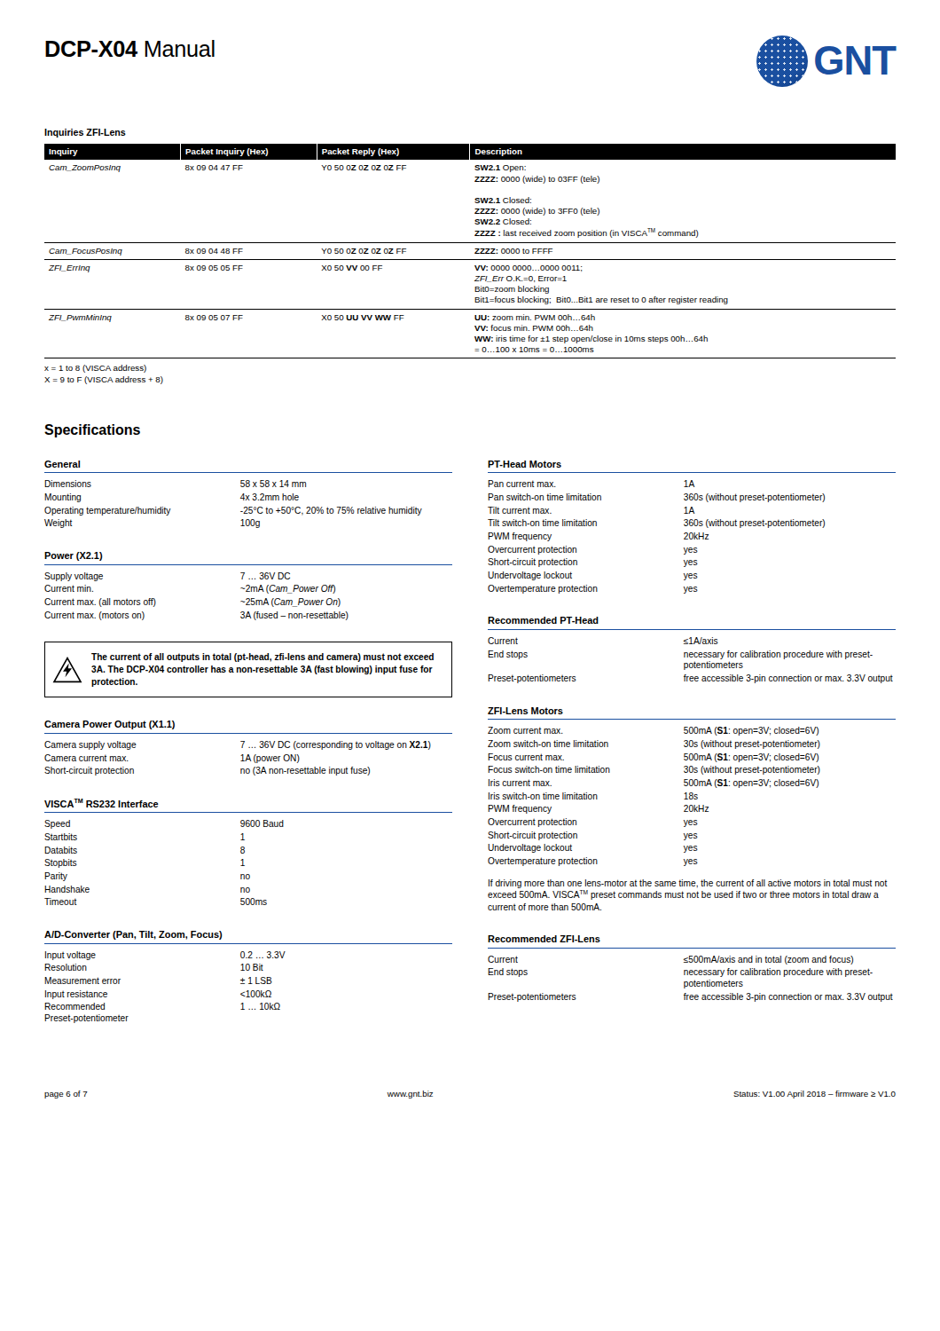DCP-X04 Manual
GNT
Inquiries ZFI-Lens
| Inquiry | Packet Inquiry (Hex) | Packet Reply (Hex) | Description |
| --- | --- | --- | --- |
| Cam_ZoomPosInq | 8x 09 04 47 FF | Y0 50 0 Z 0 Z 0 Z 0 Z FF | SW2.1 Open: ZZZZ: 0000 (wide) to 03FF (tele) SW2.1 Closed: ZZZZ: 0000 (wide) to 3FF0 (tele) SW2.2 Closed: ZZZZ : last received zoom position (in VISCA TM command) |
| Cam_FocusPosInq | 8x 09 04 48 FF | Y0 50 0 Z 0 Z 0 Z 0 Z FF | ZZZZ: 0000 to FFFF |
| ZFI_ErrInq | 8x 09 05 05 FF | X0 50 VV 00 FF | VV: 0000 0000…0000 0011; ZFI_Err O.K.=0, Error=1 Bit0=zoom blocking Bit1=focus blocking; Bit0...Bit1 are reset to 0 after register reading |
| ZFI_PwmMinInq | 8x 09 05 07 FF | X0 50 UU VV WW FF | UU: zoom min. PWM 00h…64h VV: focus min. PWM 00h…64h WW: iris time for ±1 step open/close in 10ms steps 00h…64h = 0…100 x 10ms = 0…1000ms |
x = 1 to 8 (VISCA address)
X = 9 to F (VISCA address + 8)
Specifications
General
| Dimensions | 58 x 58 x 14 mm |
| Mounting | 4x 3.2mm hole |
| Operating temperature/humidity | -25°C to +50°C, 20% to 75% relative humidity |
| Weight | 100g |
Power (X2.1)
| Supply voltage | 7 … 36V DC |
| Current min. | ~2mA ( Cam_Power Off ) |
| Current max. (all motors off) | ~25mA ( Cam_Power On ) |
| Current max. (motors on) | 3A (fused – non-resettable) |
The current of all outputs in total (pt-head, zfi-lens and camera) must not exceed 3A. The DCP-X04 controller has a non-resettable 3A (fast blowing) input fuse for protection.
Camera Power Output (X1.1)
| Camera supply voltage | 7 … 36V DC (corresponding to voltage on X2.1 ) |
| Camera current max. | 1A (power ON) |
| Short-circuit protection | no (3A non-resettable input fuse) |
VISCATM RS232 Interface
| Speed | 9600 Baud |
| Startbits | 1 |
| Databits | 8 |
| Stopbits | 1 |
| Parity | no |
| Handshake | no |
| Timeout | 500ms |
A/D-Converter (Pan, Tilt, Zoom, Focus)
| Input voltage | 0.2 … 3.3V |
| Resolution | 10 Bit |
| Measurement error | ± 1 LSB |
| Input resistance | <100kΩ |
| Recommended Preset-potentiometer | 1 … 10kΩ |
PT-Head Motors
| Pan current max. | 1A |
| Pan switch-on time limitation | 360s (without preset-potentiometer) |
| Tilt current max. | 1A |
| Tilt switch-on time limitation | 360s (without preset-potentiometer) |
| PWM frequency | 20kHz |
| Overcurrent protection | yes |
| Short-circuit protection | yes |
| Undervoltage lockout | yes |
| Overtemperature protection | yes |
Recommended PT-Head
| Current | ≤1A/axis |
| End stops | necessary for calibration procedure with preset-potentiometers |
| Preset-potentiometers | free accessible 3-pin connection or max. 3.3V output |
ZFI-Lens Motors
| Zoom current max. | 500mA ( S1 : open=3V; closed=6V) |
| Zoom switch-on time limitation | 30s (without preset-potentiometer) |
| Focus current max. | 500mA ( S1 : open=3V; closed=6V) |
| Focus switch-on time limitation | 30s (without preset-potentiometer) |
| Iris current max. | 500mA ( S1 : open=3V; closed=6V) |
| Iris switch-on time limitation | 18s |
| PWM frequency | 20kHz |
| Overcurrent protection | yes |
| Short-circuit protection | yes |
| Undervoltage lockout | yes |
| Overtemperature protection | yes |
If driving more than one lens-motor at the same time, the current of all active motors in total must not exceed 500mA. VISCATM preset commands must not be used if two or three motors in total draw a current of more than 500mA.
Recommended ZFI-Lens
| Current | ≤500mA/axis and in total (zoom and focus) |
| End stops | necessary for calibration procedure with preset-potentiometers |
| Preset-potentiometers | free accessible 3-pin connection or max. 3.3V output |
page 6 of 7
www.gnt.biz
Status: V1.00 April 2018 – firmware ≥ V1.0